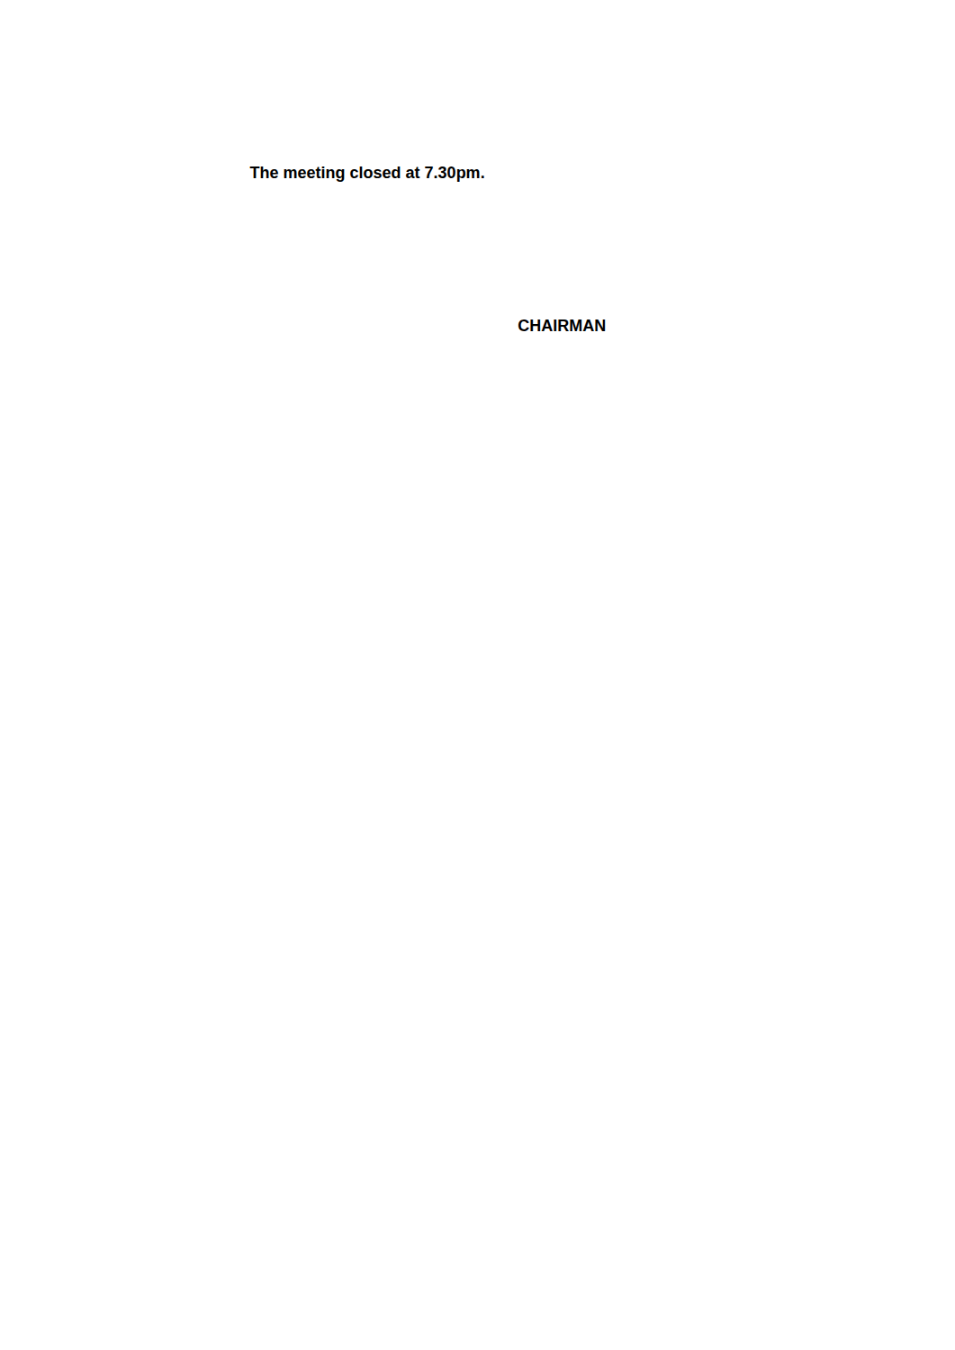The meeting closed at 7.30pm.
CHAIRMAN